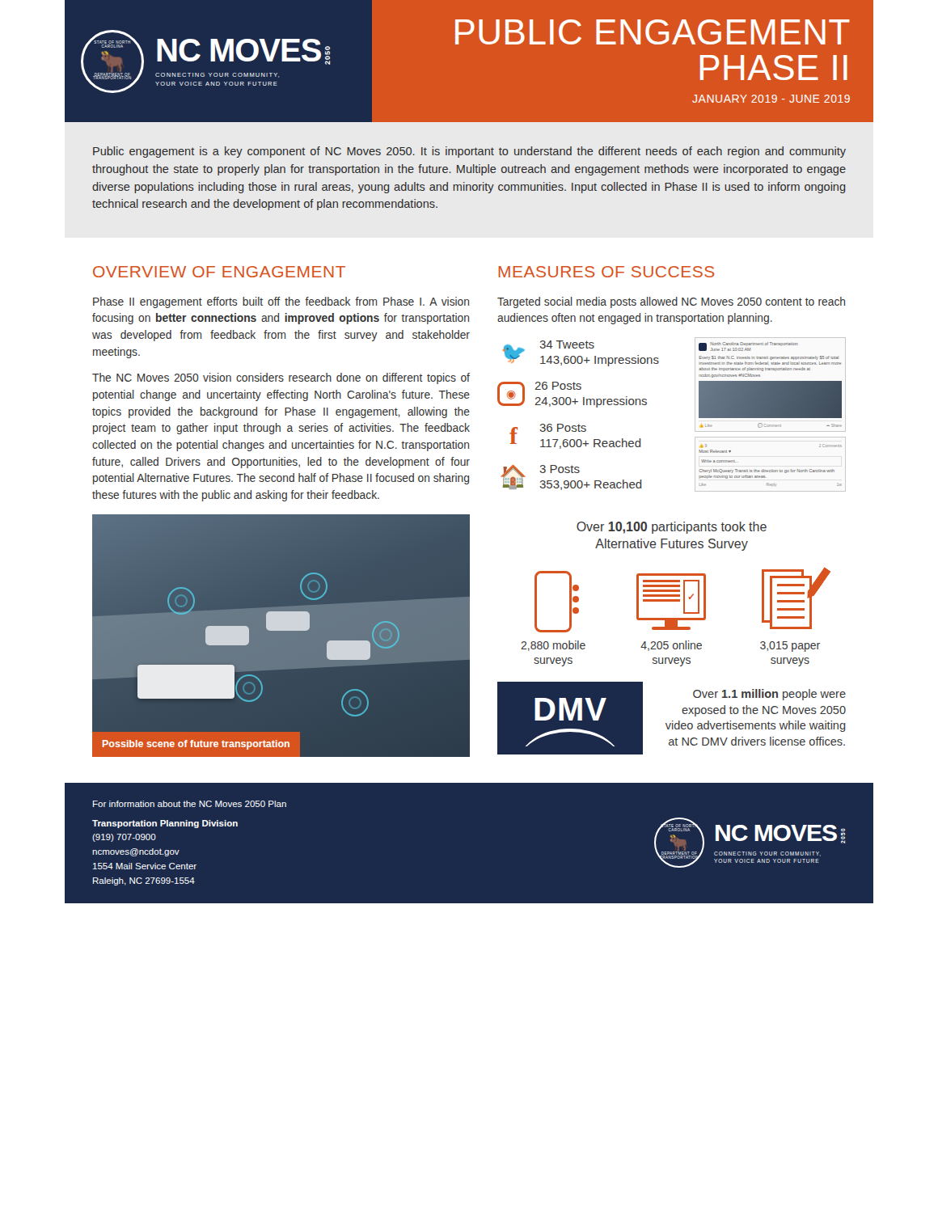STATE OF NORTH CAROLINA
🐂
DEPARTMENT OF TRANSPORTATION
NC MOVES 2050
CONNECTING YOUR COMMUNITY,
YOUR VOICE AND YOUR FUTURE
PUBLIC ENGAGEMENT PHASE II
JANUARY 2019 - JUNE 2019
Public engagement is a key component of NC Moves 2050. It is important to understand the different needs of each region and community throughout the state to properly plan for transportation in the future. Multiple outreach and engagement methods were incorporated to engage diverse populations including those in rural areas, young adults and minority communities. Input collected in Phase II is used to inform ongoing technical research and the development of plan recommendations.
OVERVIEW OF ENGAGEMENT
Phase II engagement efforts built off the feedback from Phase I. A vision focusing on better connections and improved options for transportation was developed from feedback from the first survey and stakeholder meetings.
The NC Moves 2050 vision considers research done on different topics of potential change and uncertainty effecting North Carolina's future. These topics provided the background for Phase II engagement, allowing the project team to gather input through a series of activities. The feedback collected on the potential changes and uncertainties for N.C. transportation future, called Drivers and Opportunities, led to the development of four potential Alternative Futures. The second half of Phase II focused on sharing these futures with the public and asking for their feedback.
Possible scene of future transportation
MEASURES OF SUCCESS
Targeted social media posts allowed NC Moves 2050 content to reach audiences often not engaged in transportation planning.
🐦
34 Tweets
143,600+ Impressions
◉
26 Posts
24,300+ Impressions
f
36 Posts
117,600+ Reached
🏠
3 Posts
353,900+ Reached
North Carolina Department of Transportation
June 17 at 10:02 AM
Every $1 that N.C. invests in transit generates approximately $5 of total investment in the state from federal, state and local sources. Learn more about the importance of planning transportation needs at ncdot.gov/ncmoves #NCMoves
👍 Like💬 Comment➦ Share
👍 92 Comments
Most Relevant ▾
Write a comment...
Cheryl McQueary Transit is the direction to go for North Carolina with people moving to our urban areas.
Like Reply 1w
Over 10,100 participants took the
Alternative Futures Survey
2,880 mobile
surveys
✓
4,205 online
surveys
3,015 paper
surveys
DMV
Over 1.1 million people were exposed to the NC Moves 2050 video advertisements while waiting at NC DMV drivers license offices.
For information about the NC Moves 2050 Plan
Transportation Planning Division
(919) 707-0900
ncmoves@ncdot.gov
1554 Mail Service Center
Raleigh, NC 27699-1554
STATE OF NORTH CAROLINA
🐂
DEPARTMENT OF TRANSPORTATION
NC MOVES 2050
CONNECTING YOUR COMMUNITY,
YOUR VOICE AND YOUR FUTURE